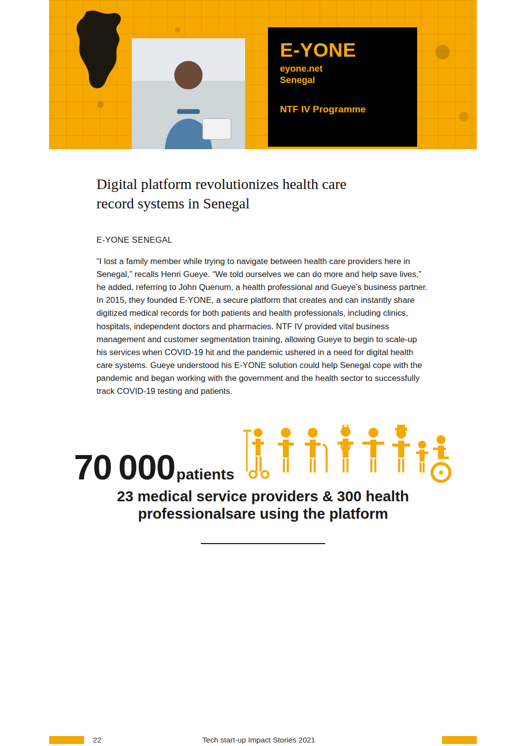E-YONE
eyone.net Senegal
NTF IV Programme
Digital platform revolutionizes health care
record systems in Senegal
E-YONE SENEGAL
“I lost a family member while trying to navigate between health care providers here in Senegal,” recalls Henri Gueye. “We told ourselves we can do more and help save lives,” he added, referring to John Quenum, a health professional and Gueye’s business partner. In 2015, they founded E-YONE, a secure platform that creates and can instantly share digitized medical records for both patients and health professionals, including clinics, hospitals, independent doctors and pharmacies. NTF IV provided vital business management and customer segmentation training, allowing Gueye to begin to scale-up his services when COVID-19 hit and the pandemic ushered in a need for digital health care systems. Gueye understood his E-YONE solution could help Senegal cope with the pandemic and began working with the government and the health sector to successfully track COVID-19 testing and patients.
70 000patients
23 medical service providers & 300 health
professionalsare using the platform
22 Tech start-up Impact Stories 2021